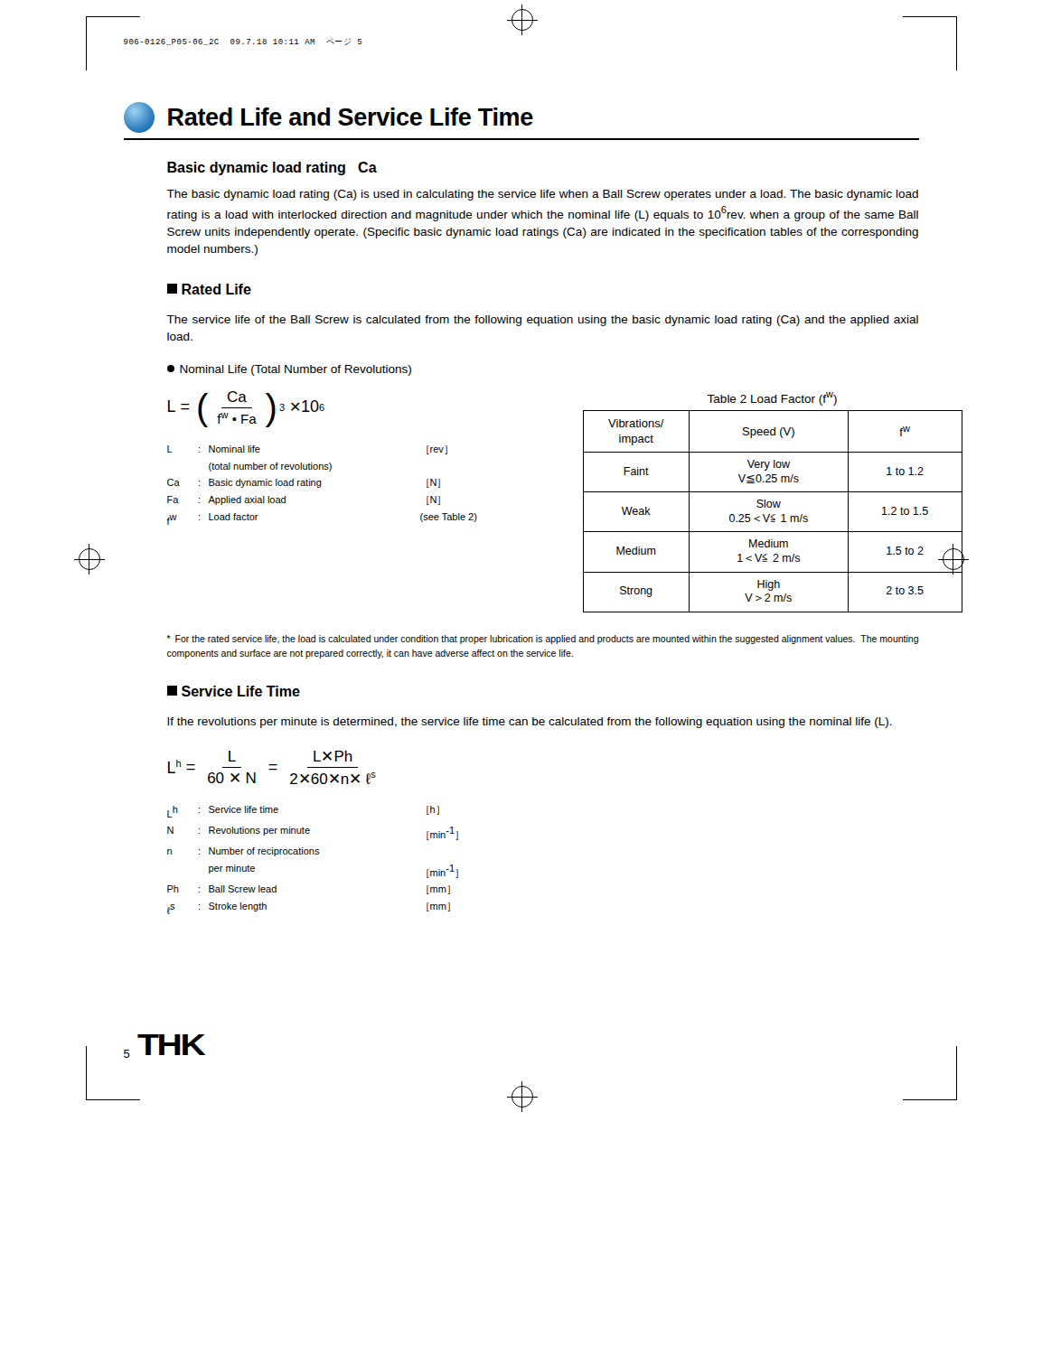906-0126_P05-06_2C 09.7.18 10:11 AM ページ 5
Rated Life and Service Life Time
Basic dynamic load rating Ca
The basic dynamic load rating (Ca) is used in calculating the service life when a Ball Screw operates under a load. The basic dynamic load rating is a load with interlocked direction and magnitude under which the nominal life (L) equals to 106rev. when a group of the same Ball Screw units independently operate. (Specific basic dynamic load ratings (Ca) are indicated in the specification tables of the corresponding model numbers.)
Rated Life
The service life of the Ball Screw is calculated from the following equation using the basic dynamic load rating (Ca) and the applied axial load.
Nominal Life (Total Number of Revolutions)
L = ( Ca fw • Fa ) 3 ✕106
| L | : | Nominal life | ［rev］ |
| | | (total number of revolutions) | |
| Ca | : | Basic dynamic load rating | ［N］ |
| Fa | : | Applied axial load | ［N］ |
| f w | : | Load factor | (see Table 2) |
Table 2 Load Factor (fw)
| Vibrations/ impact | Speed (V) | f w |
| --- | --- | --- |
| Faint | Very low V≦0.25 m/s | 1 to 1.2 |
| Weak | Slow 0.25＜V≦ 1 m/s | 1.2 to 1.5 |
| Medium | Medium 1＜V≦ 2 m/s | 1.5 to 2 |
| Strong | High V＞2 m/s | 2 to 3.5 |
* For the rated service life, the load is calculated under condition that proper lubrication is applied and products are mounted within the suggested alignment values. The mounting components and surface are not prepared correctly, it can have adverse affect on the service life.
Service Life Time
If the revolutions per minute is determined, the service life time can be calculated from the following equation using the nominal life (L).
Lh = L 60 ✕ N = L✕Ph 2✕60✕n✕ ℓs
| L h | : | Service life time | ［h］ |
| N | : | Revolutions per minute | ［min -1 ］ |
| n | : | Number of reciprocations | |
| | | per minute | ［min -1 ］ |
| Ph | : | Ball Screw lead | ［mm］ |
| ℓ s | : | Stroke length | ［mm］ |
5
THK